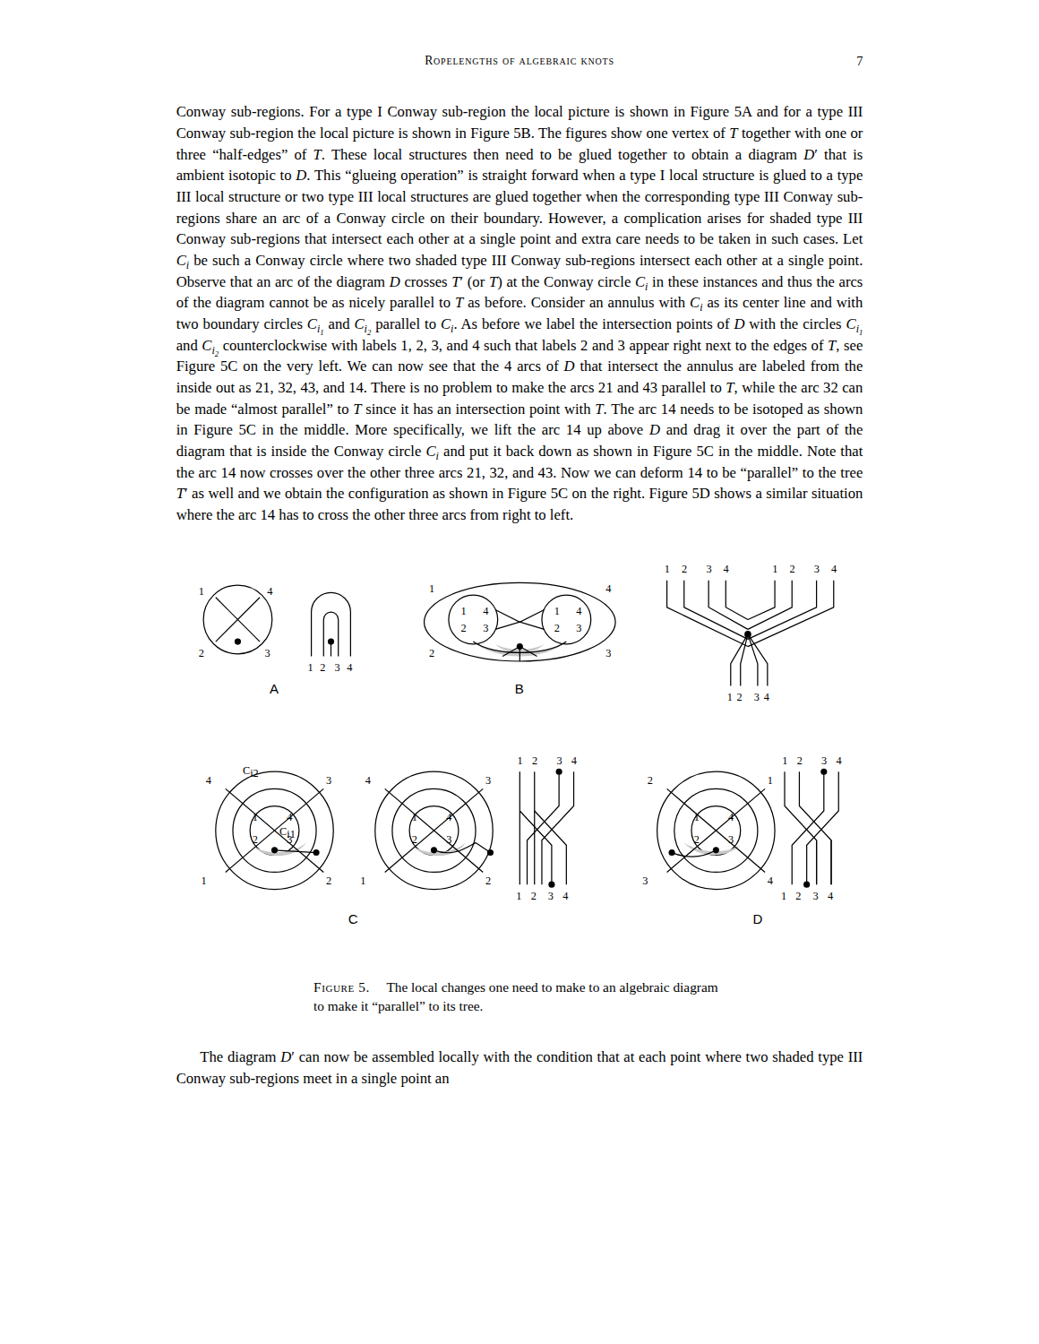Ropelengths of algebraic knots 7
Conway sub-regions. For a type I Conway sub-region the local picture is shown in Figure 5A and for a type III Conway sub-region the local picture is shown in Figure 5B. The figures show one vertex of T together with one or three “half-edges” of T. These local structures then need to be glued together to obtain a diagram D′ that is ambient isotopic to D. This “glueing operation” is straight forward when a type I local structure is glued to a type III local structure or two type III local structures are glued together when the corresponding type III Conway sub-regions share an arc of a Conway circle on their boundary. However, a complication arises for shaded type III Conway sub-regions that intersect each other at a single point and extra care needs to be taken in such cases. Let Ci be such a Conway circle where two shaded type III Conway sub-regions intersect each other at a single point. Observe that an arc of the diagram D crosses T′ (or T) at the Conway circle Ci in these instances and thus the arcs of the diagram cannot be as nicely parallel to T as before. Consider an annulus with Ci as its center line and with two boundary circles Ci1 and Ci2 parallel to Ci. As before we label the intersection points of D with the circles Ci1 and Ci2 counterclockwise with labels 1, 2, 3, and 4 such that labels 2 and 3 appear right next to the edges of T, see Figure 5C on the very left. We can now see that the 4 arcs of D that intersect the annulus are labeled from the inside out as 21, 32, 43, and 14. There is no problem to make the arcs 21 and 43 parallel to T, while the arc 32 can be made “almost parallel” to T since it has an intersection point with T. The arc 14 needs to be isotoped as shown in Figure 5C in the middle. More specifically, we lift the arc 14 up above D and drag it over the part of the diagram that is inside the Conway circle Ci and put it back down as shown in Figure 5C in the middle. Note that the arc 14 now crosses over the other three arcs 21, 32, and 43. Now we can deform 14 to be “parallel” to the tree T′ as well and we obtain the configuration as shown in Figure 5C on the right. Figure 5D shows a similar situation where the arc 14 has to cross the other three arcs from right to left.
1 4 2 3 1 2 3 4 A 1 4 2 3 1 4 2 3 1 4 2 3 B 12 34 12 34 12 34 4 3 1 2 14 23 Ci2 Ci1 4 3 1 2 14 23 12 34 12 34 C 2 1 3 4 14 23 12 34 12 34 D
Figure 5. The local changes one need to make to an algebraic diagram to make it “parallel” to its tree.
The diagram D′ can now be assembled locally with the condition that at each point where two shaded type III Conway sub-regions meet in a single point an